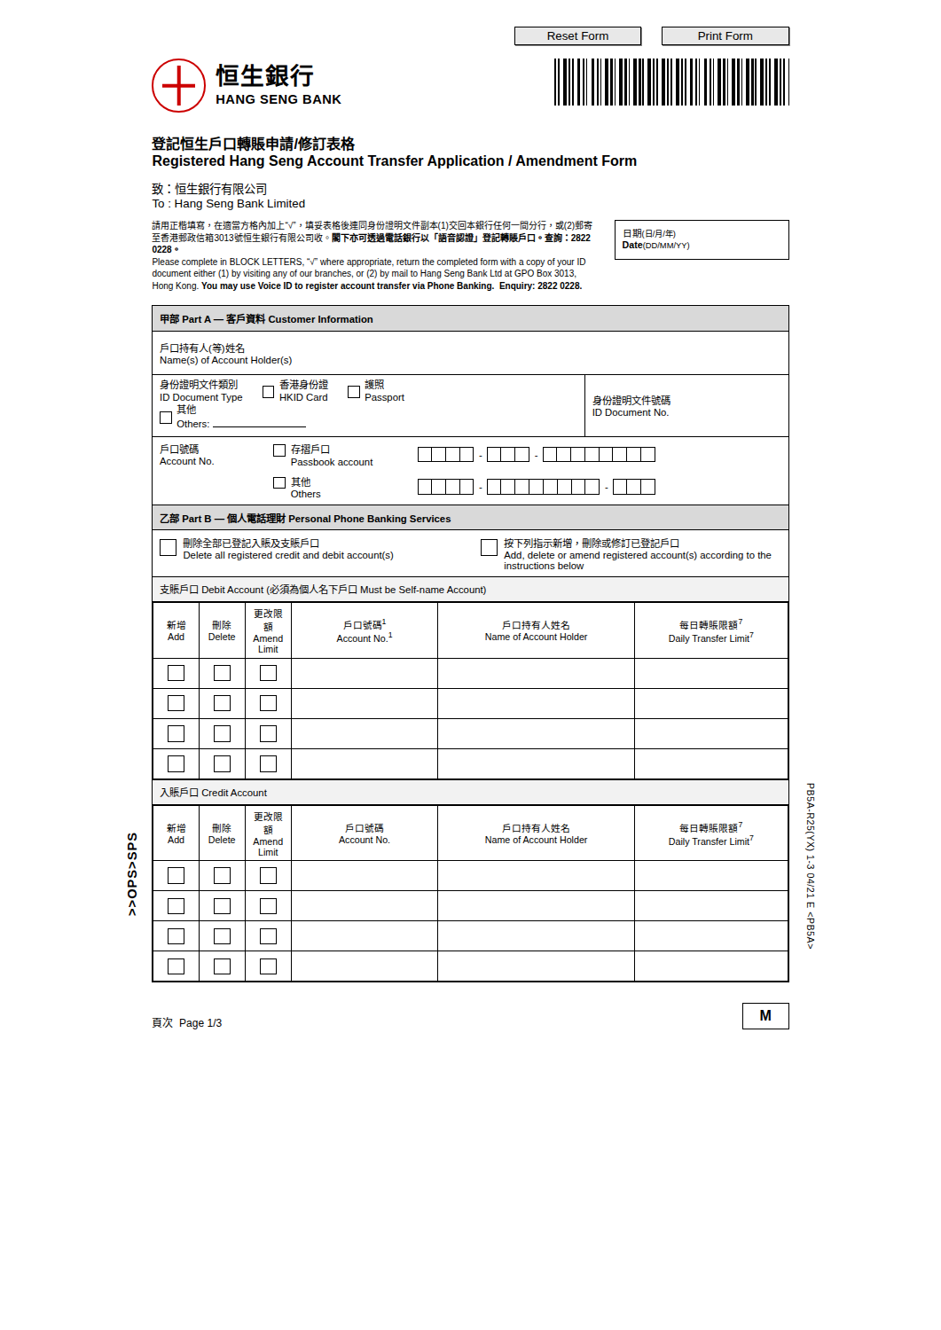Reset Form
Print Form
恒生銀行
HANG SENG BANK
登記恒生戶口轉賬申請/修訂表格 Registered Hang Seng Account Transfer Application / Amendment Form
致：恒生銀行有限公司
To : Hang Seng Bank Limited
請用正楷填寫，在適當方格內加上“√”，填妥表格後連同身份證明文件副本(1)交回本銀行任何一間分行，或(2)郵寄至香港郵政信箱3013號恒生銀行有限公司收。閣下亦可透過電話銀行以「語音認證」登記轉賬戶口。查詢：2822 0228。
Please complete in BLOCK LETTERS, “√” where appropriate, return the completed form with a copy of your ID document either (1) by visiting any of our branches, or (2) by mail to Hang Seng Bank Ltd at GPO Box 3013, Hong Kong. You may use Voice ID to register account transfer via Phone Banking. Enquiry: 2822 0228.
日期(日/月/年)
Date(DD/MM/YY)
| 甲部 Part A — 客戶資料 Customer Information |
| 戶口持有人(等)姓名 Name(s) of Account Holder(s) |
| 身份證明文件類別 ID Document Type 香港身份證 HKID Card 護照 Passport 其他 Others: | 身份證明文件號碼 ID Document No. |
| 戶口號碼 Account No. 存摺戶口 Passbook account - - 其他 Others - - |
| 乙部 Part B — 個人電話理財 Personal Phone Banking Services |
| 刪除全部已登記入賬及支賬戶口 Delete all registered credit and debit account(s) 按下列指示新增，刪除或修訂已登記戶口 Add, delete or amend registered account(s) according to the instructions below |
| 支賬戶口 Debit Account (必須為個人名下戶口 Must be Self-name Account) |
| / 新增 Add / 刪除 Delete / 更改限額 Amend Limit / 戶口號碼 1 Account No. 1 / 戶口持有人姓名 Name of Account Holder / 每日轉賬限額 7 Daily Transfer Limit 7 / / --- / --- / --- / --- / --- / --- / |
| 入賬戶口 Credit Account |
| / 新增 Add / 刪除 Delete / 更改限額 Amend Limit / 戶口號碼 Account No. / 戶口持有人姓名 Name of Account Holder / 每日轉賬限額 7 Daily Transfer Limit 7 / / --- / --- / --- / --- / --- / --- / |
頁次 Page 1/3
M
>>OPS>SPS
PB5A-R25(YX) 1-3 04/21 E <PB5A>